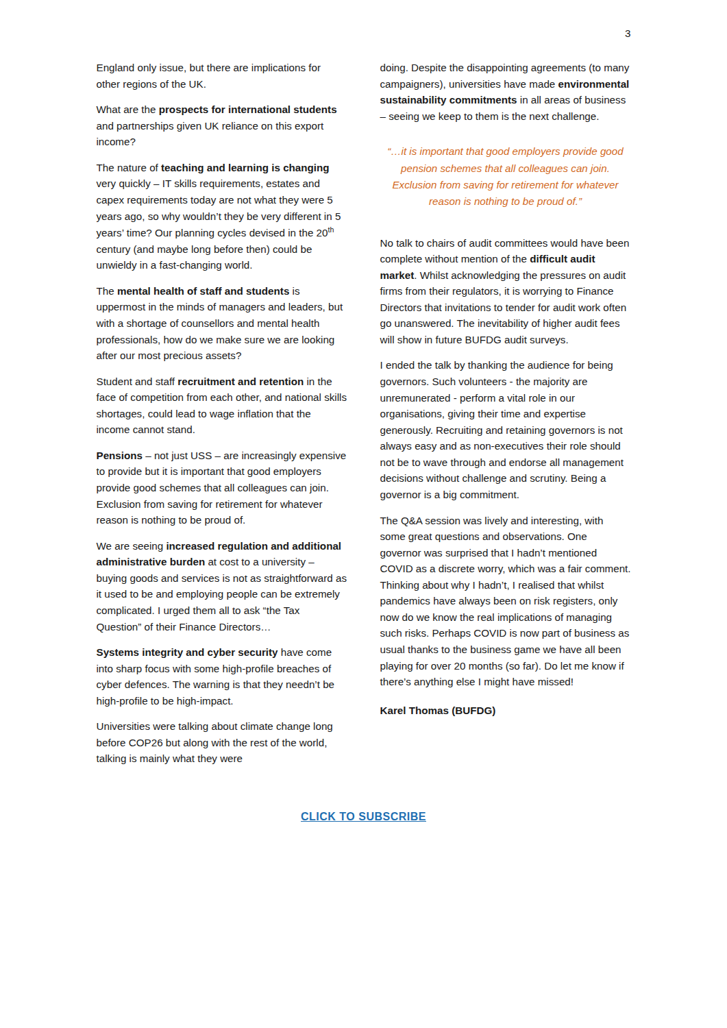3
England only issue, but there are implications for other regions of the UK.
What are the prospects for international students and partnerships given UK reliance on this export income?
The nature of teaching and learning is changing very quickly – IT skills requirements, estates and capex requirements today are not what they were 5 years ago, so why wouldn’t they be very different in 5 years’ time? Our planning cycles devised in the 20th century (and maybe long before then) could be unwieldy in a fast-changing world.
The mental health of staff and students is uppermost in the minds of managers and leaders, but with a shortage of counsellors and mental health professionals, how do we make sure we are looking after our most precious assets?
Student and staff recruitment and retention in the face of competition from each other, and national skills shortages, could lead to wage inflation that the income cannot stand.
Pensions – not just USS – are increasingly expensive to provide but it is important that good employers provide good schemes that all colleagues can join. Exclusion from saving for retirement for whatever reason is nothing to be proud of.
We are seeing increased regulation and additional administrative burden at cost to a university – buying goods and services is not as straightforward as it used to be and employing people can be extremely complicated. I urged them all to ask “the Tax Question” of their Finance Directors…
Systems integrity and cyber security have come into sharp focus with some high-profile breaches of cyber defences. The warning is that they needn’t be high-profile to be high-impact.
Universities were talking about climate change long before COP26 but along with the rest of the world, talking is mainly what they were
doing. Despite the disappointing agreements (to many campaigners), universities have made environmental sustainability commitments in all areas of business – seeing we keep to them is the next challenge.
“…it is important that good employers provide good pension schemes that all colleagues can join. Exclusion from saving for retirement for whatever reason is nothing to be proud of.”
No talk to chairs of audit committees would have been complete without mention of the difficult audit market. Whilst acknowledging the pressures on audit firms from their regulators, it is worrying to Finance Directors that invitations to tender for audit work often go unanswered. The inevitability of higher audit fees will show in future BUFDG audit surveys.
I ended the talk by thanking the audience for being governors. Such volunteers - the majority are unremunerated - perform a vital role in our organisations, giving their time and expertise generously. Recruiting and retaining governors is not always easy and as non-executives their role should not be to wave through and endorse all management decisions without challenge and scrutiny. Being a governor is a big commitment.
The Q&A session was lively and interesting, with some great questions and observations. One governor was surprised that I hadn’t mentioned COVID as a discrete worry, which was a fair comment. Thinking about why I hadn’t, I realised that whilst pandemics have always been on risk registers, only now do we know the real implications of managing such risks. Perhaps COVID is now part of business as usual thanks to the business game we have all been playing for over 20 months (so far). Do let me know if there’s anything else I might have missed!
Karel Thomas (BUFDG)
CLICK TO SUBSCRIBE